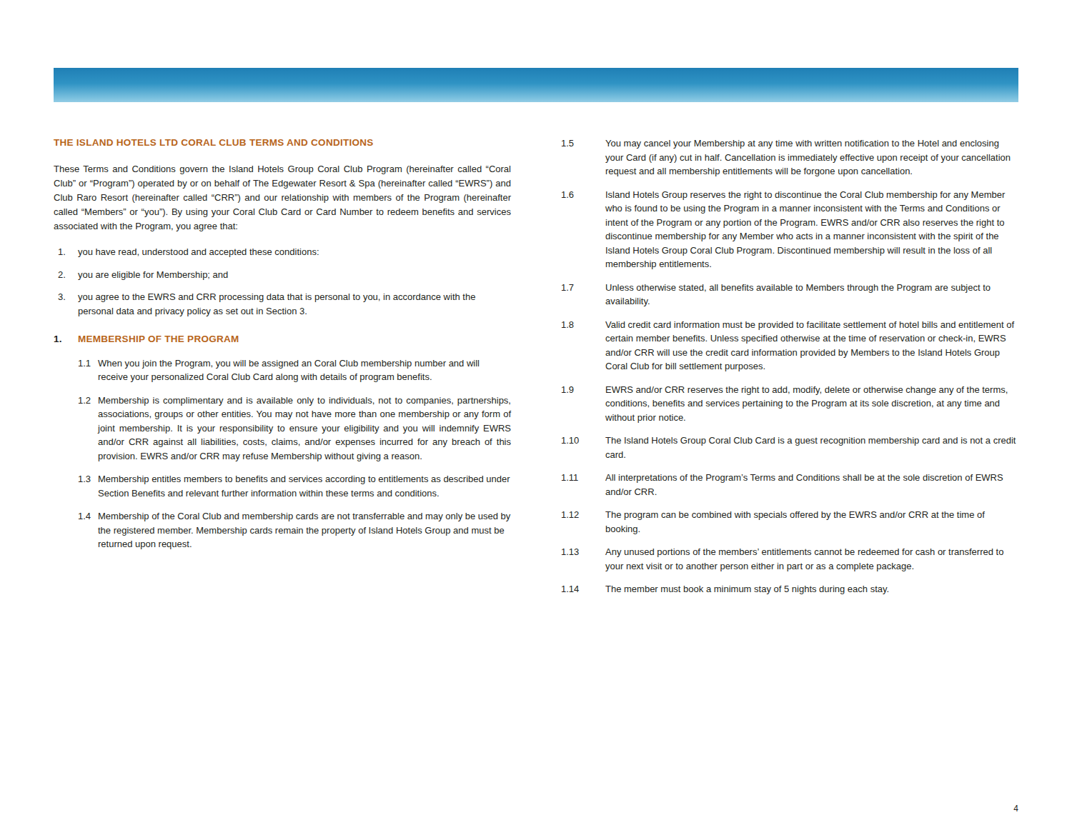The Island Hotels Ltd Coral Club Terms and Conditions
These Terms and Conditions govern the Island Hotels Group Coral Club Program (hereinafter called “Coral Club” or “Program”) operated by or on behalf of The Edgewater Resort & Spa (hereinafter called “EWRS”) and Club Raro Resort (hereinafter called “CRR”) and our relationship with members of the Program (hereinafter called “Members” or “you”). By using your Coral Club Card or Card Number to redeem benefits and services associated with the Program, you agree that:
1. you have read, understood and accepted these conditions:
2. you are eligible for Membership; and
3. you agree to the EWRS and CRR processing data that is personal to you, in accordance with the personal data and privacy policy as set out in Section 3.
1. Membership of the Program
1.1
When you join the Program, you will be assigned an Coral Club membership number and will receive your personalized Coral Club Card along with details of program benefits.
1.2
Membership is complimentary and is available only to individuals, not to companies, partnerships, associations, groups or other entities. You may not have more than one membership or any form of joint membership. It is your responsibility to ensure your eligibility and you will indemnify EWRS and/or CRR against all liabilities, costs, claims, and/or expenses incurred for any breach of this provision. EWRS and/or CRR may refuse Membership without giving a reason.
1.3
Membership entitles members to benefits and services according to entitlements as described under Section Benefits and relevant further information within these terms and conditions.
1.4
Membership of the Coral Club and membership cards are not transferrable and may only be used by the registered member. Membership cards remain the property of Island Hotels Group and must be returned upon request.
1.5
You may cancel your Membership at any time with written notification to the Hotel and enclosing your Card (if any) cut in half. Cancellation is immediately effective upon receipt of your cancellation request and all membership entitlements will be forgone upon cancellation.
1.6
Island Hotels Group reserves the right to discontinue the Coral Club membership for any Member who is found to be using the Program in a manner inconsistent with the Terms and Conditions or intent of the Program or any portion of the Program. EWRS and/or CRR also reserves the right to discontinue membership for any Member who acts in a manner inconsistent with the spirit of the Island Hotels Group Coral Club Program. Discontinued membership will result in the loss of all membership entitlements.
1.7
Unless otherwise stated, all benefits available to Members through the Program are subject to availability.
1.8
Valid credit card information must be provided to facilitate settlement of hotel bills and entitlement of certain member benefits. Unless specified otherwise at the time of reservation or check-in, EWRS and/or CRR will use the credit card information provided by Members to the Island Hotels Group Coral Club for bill settlement purposes.
1.9
EWRS and/or CRR reserves the right to add, modify, delete or otherwise change any of the terms, conditions, benefits and services pertaining to the Program at its sole discretion, at any time and without prior notice.
1.10
The Island Hotels Group Coral Club Card is a guest recognition membership card and is not a credit card.
1.11
All interpretations of the Program’s Terms and Conditions shall be at the sole discretion of EWRS and/or CRR.
1.12
The program can be combined with specials offered by the EWRS and/or CRR at the time of booking.
1.13
Any unused portions of the members’ entitlements cannot be redeemed for cash or transferred to your next visit or to another person either in part or as a complete package.
1.14
The member must book a minimum stay of 5 nights during each stay.
4